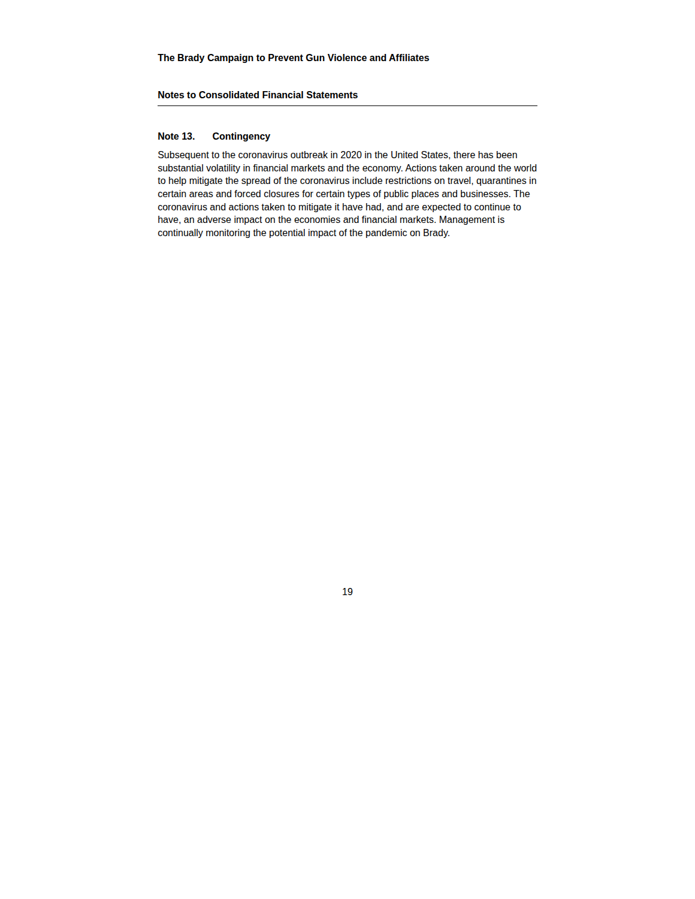The Brady Campaign to Prevent Gun Violence and Affiliates
Notes to Consolidated Financial Statements
Note 13. Contingency
Subsequent to the coronavirus outbreak in 2020 in the United States, there has been substantial volatility in financial markets and the economy. Actions taken around the world to help mitigate the spread of the coronavirus include restrictions on travel, quarantines in certain areas and forced closures for certain types of public places and businesses. The coronavirus and actions taken to mitigate it have had, and are expected to continue to have, an adverse impact on the economies and financial markets. Management is continually monitoring the potential impact of the pandemic on Brady.
19